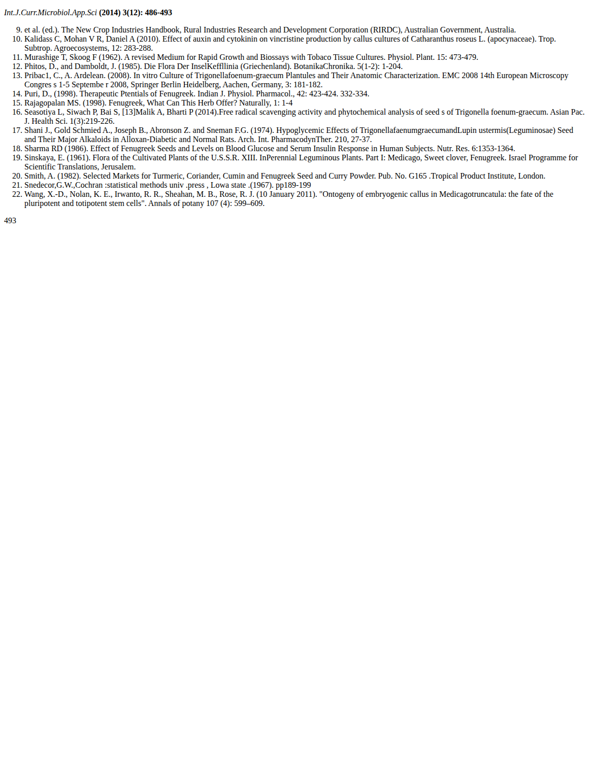Int.J.Curr.Microbiol.App.Sci (2014) 3(12): 486-493
et al. (ed.). The New Crop Industries Handbook, Rural Industries Research and Development Corporation (RIRDC), Australian Government, Australia.
Kalidass C, Mohan V R, Daniel A (2010). Effect of auxin and cytokinin on vincristine production by callus cultures of Catharanthus roseus L. (apocynaceae). Trop. Subtrop. Agroecosystems, 12: 283-288.
Murashige T, Skoog F (1962). A revised Medium for Rapid Growth and Biossays with Tobaco Tissue Cultures. Physiol. Plant. 15: 473-479.
Phitos, D., and Damboldt, J. (1985). Die Flora Der InselKeffllinia (Griechenland). BotanikaChronika. 5(1-2): 1-204.
Pribac1, C., A. Ardelean. (2008). In vitro Culture of Trigonellafoenum-graecum Plantules and Their Anatomic Characterization. EMC 2008 14th European Microscopy Congres s 1-5 Septembe r 2008, Springer Berlin Heidelberg, Aachen, Germany, 3: 181-182.
Puri, D., (1998). Therapeutic Ptentials of Fenugreek. Indian J. Physiol. Pharmacol., 42: 423-424. 332-334.
Rajagopalan MS. (1998). Fenugreek, What Can This Herb Offer? Naturally, 1: 1-4
Seasotiya L, Siwach P, Bai S, [13]Malik A, Bharti P (2014).Free radical scavenging activity and phytochemical analysis of seed s of Trigonella foenum-graecum. Asian Pac. J. Health Sci. 1(3):219-226.
Shani J., Gold Schmied A., Joseph B., Abronson Z. and Sneman F.G. (1974). Hypoglycemic Effects of TrigonellafaenumgraecumandLupin ustermis(Leguminosae) Seed and Their Major Alkaloids in Alloxan-Diabetic and Normal Rats. Arch. Int. PharmacodynTher. 210, 27-37.
Sharma RD (1986). Effect of Fenugreek Seeds and Levels on Blood Glucose and Serum Insulin Response in Human Subjects. Nutr. Res. 6:1353-1364.
Sinskaya, E. (1961). Flora of the Cultivated Plants of the U.S.S.R. XIII. InPerennial Leguminous Plants. Part I: Medicago, Sweet clover, Fenugreek. Israel Programme for Scientific Translations, Jerusalem.
Smith, A. (1982). Selected Markets for Turmeric, Coriander, Cumin and Fenugreek Seed and Curry Powder. Pub. No. G165 .Tropical Product Institute, London.
Snedecor,G.W.,Cochran :statistical methods univ .press , Lowa state .(1967). pp189-199
Wang, X.-D., Nolan, K. E., Irwanto, R. R., Sheahan, M. B., Rose, R. J. (10 January 2011). "Ontogeny of embryogenic callus in Medicagotruncatula: the fate of the pluripotent and totipotent stem cells". Annals of potany 107 (4): 599–609.
493